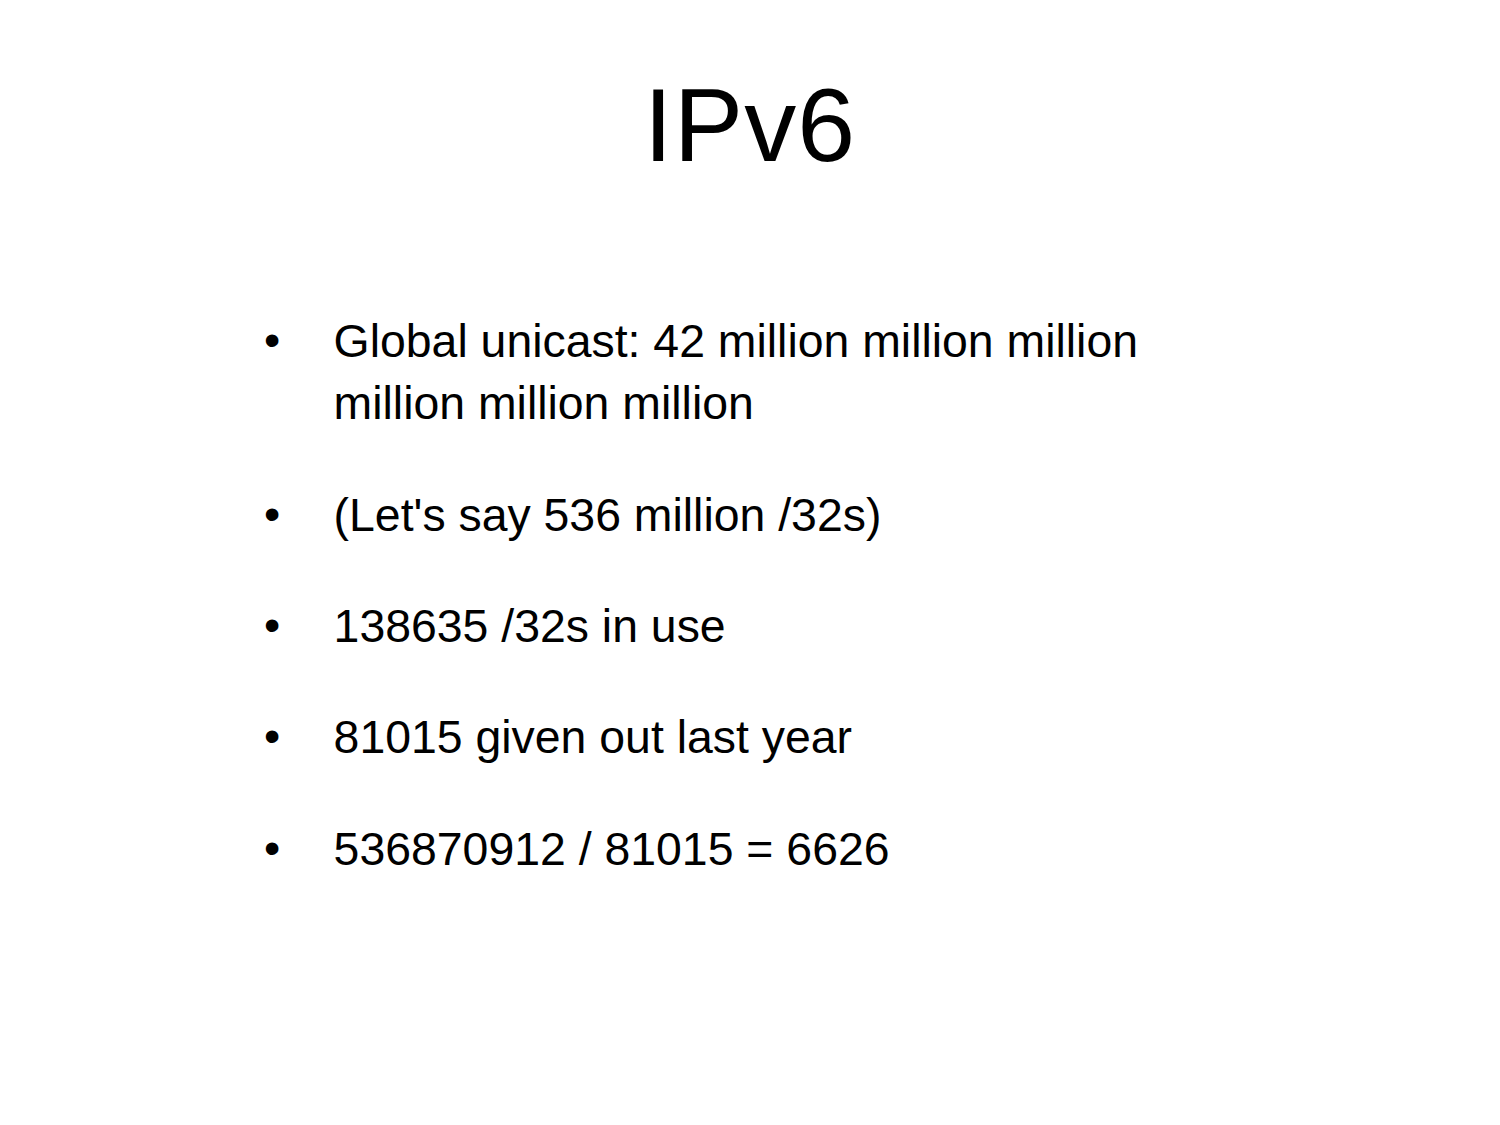IPv6
Global unicast: 42 million million million million million million
(Let's say 536 million /32s)
138635 /32s in use
81015 given out last year
536870912 / 81015 = 6626